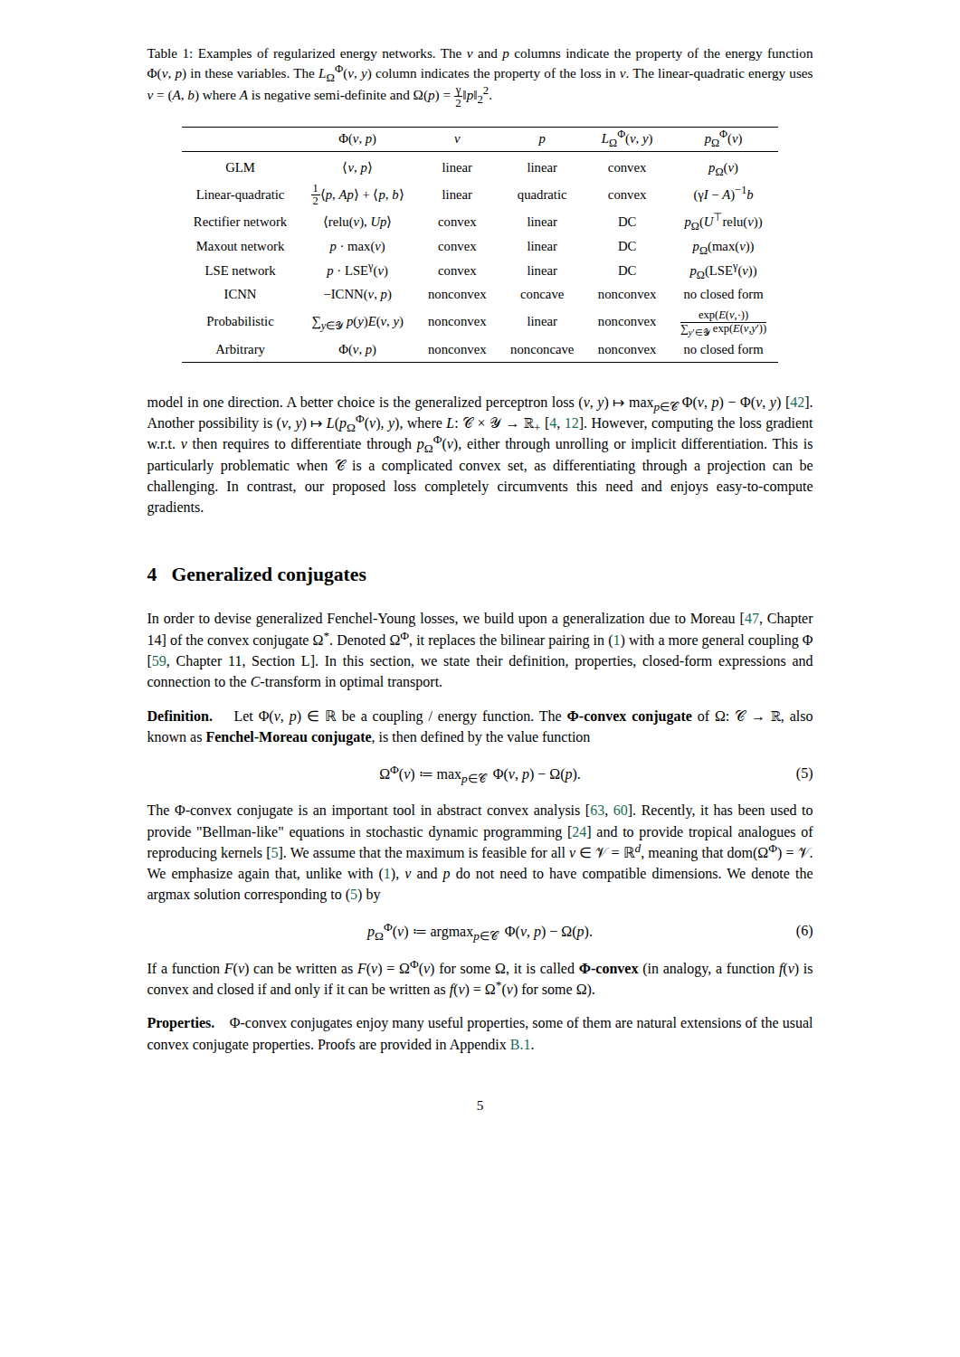Table 1: Examples of regularized energy networks. The v and p columns indicate the property of the energy function Φ(v, p) in these variables. The LΩΦ(v, y) column indicates the property of the loss in v. The linear-quadratic energy uses v = (A, b) where A is negative semi-definite and Ω(p) = γ 2‖p‖22.
| | Φ( v , p ) | v | p | L Ω Φ ( v , y ) | p Ω Φ ( v ) |
| --- | --- | --- | --- | --- | --- |
| GLM | ⟨ v , p ⟩ | linear | linear | convex | p Ω ( v ) |
| Linear-quadratic | 1 2 ⟨ p , Ap ⟩ + ⟨ p , b ⟩ | linear | quadratic | convex | (γ I − A ) −1 b |
| Rectifier network | ⟨relu( v ), Up ⟩ | convex | linear | DC | p Ω ( U ⊤ relu( v )) |
| Maxout network | p · max( v ) | convex | linear | DC | p Ω (max( v )) |
| LSE network | p · LSE γ ( v ) | convex | linear | DC | p Ω (LSE γ ( v )) |
| ICNN | −ICNN( v , p ) | nonconvex | concave | nonconvex | no closed form |
| Probabilistic | ∑ y ∈𝒴 p ( y ) E ( v , y ) | nonconvex | linear | nonconvex | exp( E ( v ,·)) ∑ y ′∈𝒴 exp( E ( v , y ′)) |
| Arbitrary | Φ( v , p ) | nonconvex | nonconcave | nonconvex | no closed form |
model in one direction. A better choice is the generalized perceptron loss (v, y) ↦ maxp∈𝒞 Φ(v, p) − Φ(v, y) [42]. Another possibility is (v, y) ↦ L(pΩΦ(v), y), where L: 𝒞 × 𝒴 → ℝ+ [4, 12]. However, computing the loss gradient w.r.t. v then requires to differentiate through pΩΦ(v), either through unrolling or implicit differentiation. This is particularly problematic when 𝒞 is a complicated convex set, as differentiating through a projection can be challenging. In contrast, our proposed loss completely circumvents this need and enjoys easy-to-compute gradients.
4 Generalized conjugates
In order to devise generalized Fenchel-Young losses, we build upon a generalization due to Moreau [47, Chapter 14] of the convex conjugate Ω*. Denoted ΩΦ, it replaces the bilinear pairing in (1) with a more general coupling Φ [59, Chapter 11, Section L]. In this section, we state their definition, properties, closed-form expressions and connection to the C-transform in optimal transport.
Definition. Let Φ(v, p) ∈ ℝ be a coupling / energy function. The Φ-convex conjugate of Ω: 𝒞 → ℝ, also known as Fenchel-Moreau conjugate, is then defined by the value function
ΩΦ(v) ≔ maxp∈𝒞 Φ(v, p) − Ω(p). (5)
The Φ-convex conjugate is an important tool in abstract convex analysis [63, 60]. Recently, it has been used to provide "Bellman-like" equations in stochastic dynamic programming [24] and to provide tropical analogues of reproducing kernels [5]. We assume that the maximum is feasible for all v ∈ 𝒱 = ℝd, meaning that dom(ΩΦ) = 𝒱. We emphasize again that, unlike with (1), v and p do not need to have compatible dimensions. We denote the argmax solution corresponding to (5) by
pΩΦ(v) ≔ argmaxp∈𝒞 Φ(v, p) − Ω(p). (6)
If a function F(v) can be written as F(v) = ΩΦ(v) for some Ω, it is called Φ-convex (in analogy, a function f(v) is convex and closed if and only if it can be written as f(v) = Ω*(v) for some Ω).
Properties. Φ-convex conjugates enjoy many useful properties, some of them are natural extensions of the usual convex conjugate properties. Proofs are provided in Appendix B.1.
5